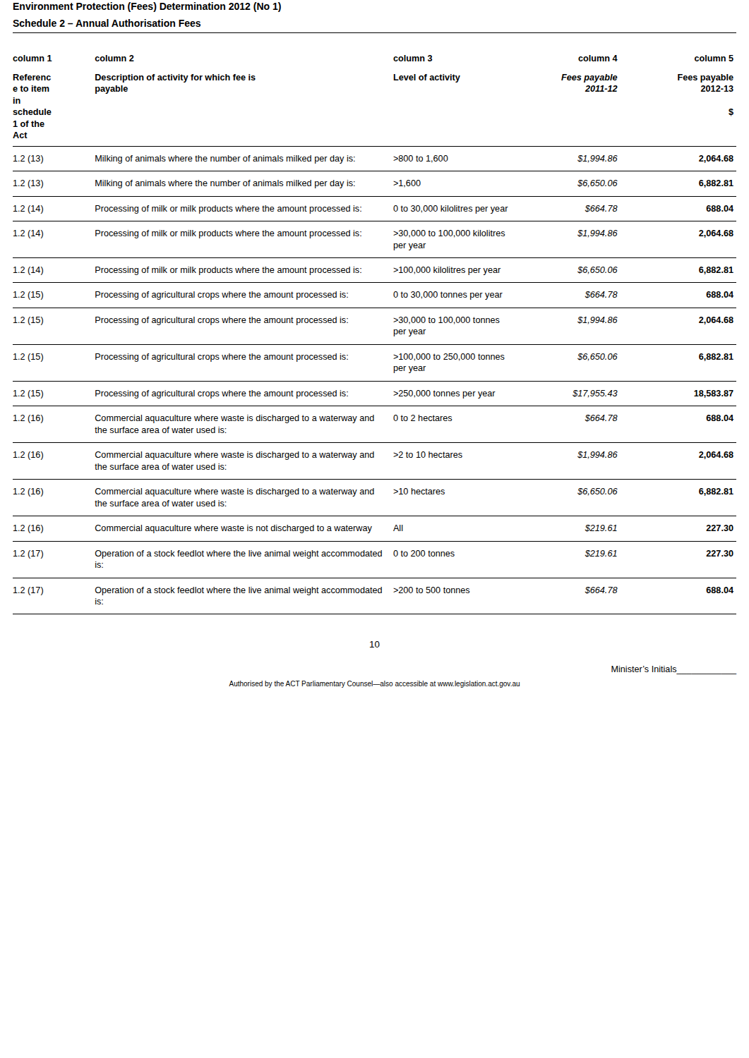Environment Protection (Fees) Determination 2012 (No 1)
Schedule 2 – Annual Authorisation Fees
| column 1 | column 2 | column 3 | column 4 | column 5 |
| --- | --- | --- | --- | --- |
| Referenc e to item in schedule 1 of the Act | Description of activity for which fee is payable | Level of activity | Fees payable 2011-12 | Fees payable 2012-13 $ |
| 1.2 (13) | Milking of animals where the number of animals milked per day is: | >800 to 1,600 | $1,994.86 | 2,064.68 |
| 1.2 (13) | Milking of animals where the number of animals milked per day is: | >1,600 | $6,650.06 | 6,882.81 |
| 1.2 (14) | Processing of milk or milk products where the amount processed is: | 0 to 30,000 kilolitres per year | $664.78 | 688.04 |
| 1.2 (14) | Processing of milk or milk products where the amount processed is: | >30,000 to 100,000 kilolitres per year | $1,994.86 | 2,064.68 |
| 1.2 (14) | Processing of milk or milk products where the amount processed is: | >100,000 kilolitres per year | $6,650.06 | 6,882.81 |
| 1.2 (15) | Processing of agricultural crops where the amount processed is: | 0 to 30,000 tonnes per year | $664.78 | 688.04 |
| 1.2 (15) | Processing of agricultural crops where the amount processed is: | >30,000 to 100,000 tonnes per year | $1,994.86 | 2,064.68 |
| 1.2 (15) | Processing of agricultural crops where the amount processed is: | >100,000 to 250,000 tonnes per year | $6,650.06 | 6,882.81 |
| 1.2 (15) | Processing of agricultural crops where the amount processed is: | >250,000 tonnes per year | $17,955.43 | 18,583.87 |
| 1.2 (16) | Commercial aquaculture where waste is discharged to a waterway and the surface area of water used is: | 0 to 2 hectares | $664.78 | 688.04 |
| 1.2 (16) | Commercial aquaculture where waste is discharged to a waterway and the surface area of water used is: | >2 to 10 hectares | $1,994.86 | 2,064.68 |
| 1.2 (16) | Commercial aquaculture where waste is discharged to a waterway and the surface area of water used is: | >10 hectares | $6,650.06 | 6,882.81 |
| 1.2 (16) | Commercial aquaculture where waste is not discharged to a waterway | All | $219.61 | 227.30 |
| 1.2 (17) | Operation of a stock feedlot where the live animal weight accommodated is: | 0 to 200 tonnes | $219.61 | 227.30 |
| 1.2 (17) | Operation of a stock feedlot where the live animal weight accommodated is: | >200 to 500 tonnes | $664.78 | 688.04 |
10
Minister’s Initials____________
Authorised by the ACT Parliamentary Counsel—also accessible at www.legislation.act.gov.au